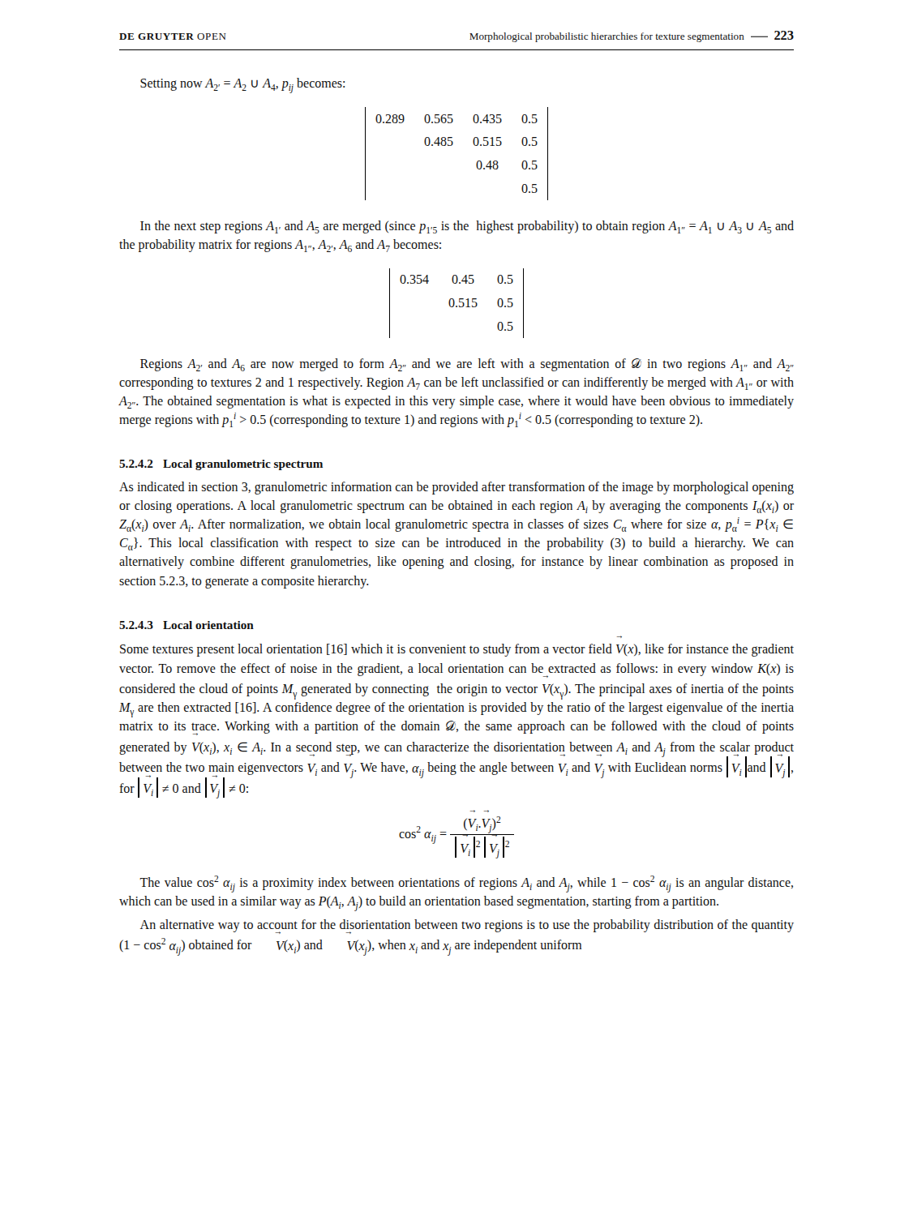DE GRUYTER OPEN Morphological probabilistic hierarchies for texture segmentation 223
Setting now A2′ = A2 ∪ A4, pij becomes:
| 0.289 | 0.565 | 0.435 | 0.5 |
| 0.000 | 0.485 | 0.515 | 0.5 |
| 0.000 | 0.000 | 0.48 | 0.5 |
| 0.000 | 0.000 | 0.000 | 0.5 |
In the next step regions A1′ and A5 are merged (since p1′5 is the highest probability) to obtain region A1″ = A1 ∪ A3 ∪ A5 and the probability matrix for regions A1″, A2′, A6 and A7 becomes:
| 0.354 | 0.45 | 0.5 |
| 0.000 | 0.515 | 0.5 |
| 0.000 | 0.000 | 0.5 |
Regions A2′ and A6 are now merged to form A2″ and we are left with a segmentation of 𝒟 in two regions A1″ and A2″ corresponding to textures 2 and 1 respectively. Region A7 can be left unclassified or can indifferently be merged with A1″ or with A2″. The obtained segmentation is what is expected in this very simple case, where it would have been obvious to immediately merge regions with p1i > 0.5 (corresponding to texture 1) and regions with p1i < 0.5 (corresponding to texture 2).
5.2.4.2 Local granulometric spectrum
As indicated in section 3, granulometric information can be provided after transformation of the image by morphological opening or closing operations. A local granulometric spectrum can be obtained in each region Ai by averaging the components Iα(xi) or Zα(xi) over Ai. After normalization, we obtain local granulometric spectra in classes of sizes Cα where for size α, pαi = P{xi ∈ Cα}. This local classification with respect to size can be introduced in the probability (3) to build a hierarchy. We can alternatively combine different granulometries, like opening and closing, for instance by linear combination as proposed in section 5.2.3, to generate a composite hierarchy.
5.2.4.3 Local orientation
Some textures present local orientation [16] which it is convenient to study from a vector field V(x), like for instance the gradient vector. To remove the effect of noise in the gradient, a local orientation can be extracted as follows: in every window K(x) is considered the cloud of points Mγ generated by connecting the origin to vector V(xγ). The principal axes of inertia of the points Mγ are then extracted [16]. A confidence degree of the orientation is provided by the ratio of the largest eigenvalue of the inertia matrix to its trace. Working with a partition of the domain 𝒟, the same approach can be followed with the cloud of points generated by V(xi), xi ∈ Ai. In a second step, we can characterize the disorientation between Ai and Aj from the scalar product between the two main eigenvectors Vi and Vj. We have, αij being the angle between Vi and Vj with Euclidean norms Viand Vj, for Vi ≠ 0 and Vj ≠ 0:
cos2 αij = (Vi.Vj)2 Vi2 Vj2
The value cos2 αij is a proximity index between orientations of regions Ai and Aj, while 1 − cos2 αij is an angular distance, which can be used in a similar way as P(Ai, Aj) to build an orientation based segmentation, starting from a partition.
An alternative way to account for the disorientation between two regions is to use the probability distribution of the quantity (1 − cos2 αij) obtained for V(xi) and V(xj), when xi and xj are independent uniform